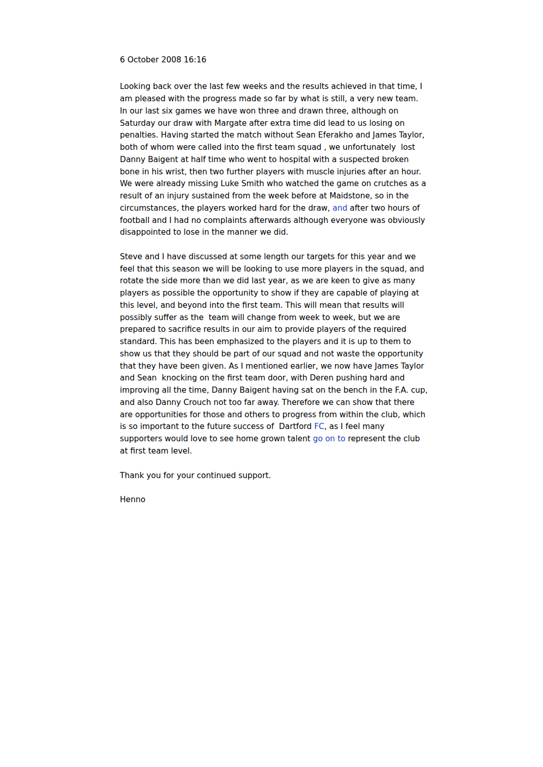6 October 2008 16:16
Looking back over the last few weeks and the results achieved in that time, I am pleased with the progress made so far by what is still, a very new team. In our last six games we have won three and drawn three, although on Saturday our draw with Margate after extra time did lead to us losing on penalties. Having started the match without Sean Eferakho and James Taylor, both of whom were called into the first team squad , we unfortunately lost Danny Baigent at half time who went to hospital with a suspected broken bone in his wrist, then two further players with muscle injuries after an hour. We were already missing Luke Smith who watched the game on crutches as a result of an injury sustained from the week before at Maidstone, so in the circumstances, the players worked hard for the draw, and after two hours of football and I had no complaints afterwards although everyone was obviously disappointed to lose in the manner we did.
Steve and I have discussed at some length our targets for this year and we feel that this season we will be looking to use more players in the squad, and rotate the side more than we did last year, as we are keen to give as many players as possible the opportunity to show if they are capable of playing at this level, and beyond into the first team. This will mean that results will possibly suffer as the team will change from week to week, but we are prepared to sacrifice results in our aim to provide players of the required standard. This has been emphasized to the players and it is up to them to show us that they should be part of our squad and not waste the opportunity that they have been given. As I mentioned earlier, we now have James Taylor and Sean knocking on the first team door, with Deren pushing hard and improving all the time, Danny Baigent having sat on the bench in the F.A. cup, and also Danny Crouch not too far away. Therefore we can show that there are opportunities for those and others to progress from within the club, which is so important to the future success of Dartford FC, as I feel many supporters would love to see home grown talent go on to represent the club at first team level.
Thank you for your continued support.
Henno